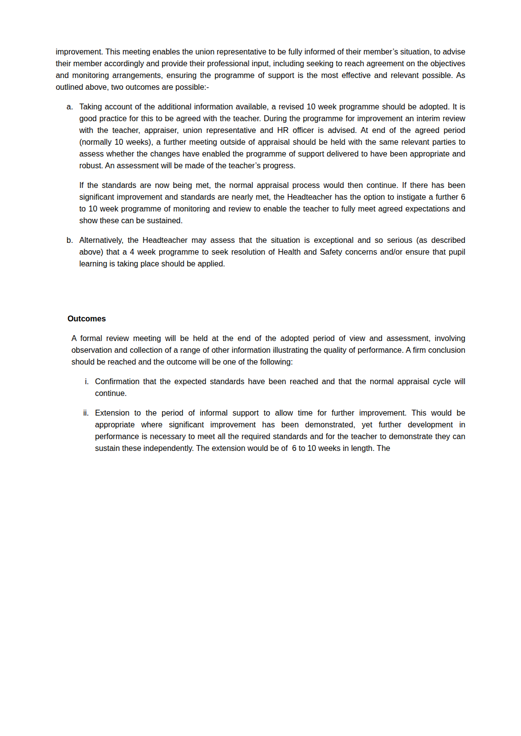improvement. This meeting enables the union representative to be fully informed of their member’s situation, to advise their member accordingly and provide their professional input, including seeking to reach agreement on the objectives and monitoring arrangements, ensuring the programme of support is the most effective and relevant possible. As outlined above, two outcomes are possible:-
Taking account of the additional information available, a revised 10 week programme should be adopted. It is good practice for this to be agreed with the teacher. During the programme for improvement an interim review with the teacher, appraiser, union representative and HR officer is advised. At end of the agreed period (normally 10 weeks), a further meeting outside of appraisal should be held with the same relevant parties to assess whether the changes have enabled the programme of support delivered to have been appropriate and robust. An assessment will be made of the teacher’s progress.
If the standards are now being met, the normal appraisal process would then continue. If there has been significant improvement and standards are nearly met, the Headteacher has the option to instigate a further 6 to 10 week programme of monitoring and review to enable the teacher to fully meet agreed expectations and show these can be sustained.
Alternatively, the Headteacher may assess that the situation is exceptional and so serious (as described above) that a 4 week programme to seek resolution of Health and Safety concerns and/or ensure that pupil learning is taking place should be applied.
Outcomes
A formal review meeting will be held at the end of the adopted period of view and assessment, involving observation and collection of a range of other information illustrating the quality of performance. A firm conclusion should be reached and the outcome will be one of the following:
Confirmation that the expected standards have been reached and that the normal appraisal cycle will continue.
Extension to the period of informal support to allow time for further improvement. This would be appropriate where significant improvement has been demonstrated, yet further development in performance is necessary to meet all the required standards and for the teacher to demonstrate they can sustain these independently. The extension would be of 6 to 10 weeks in length. The